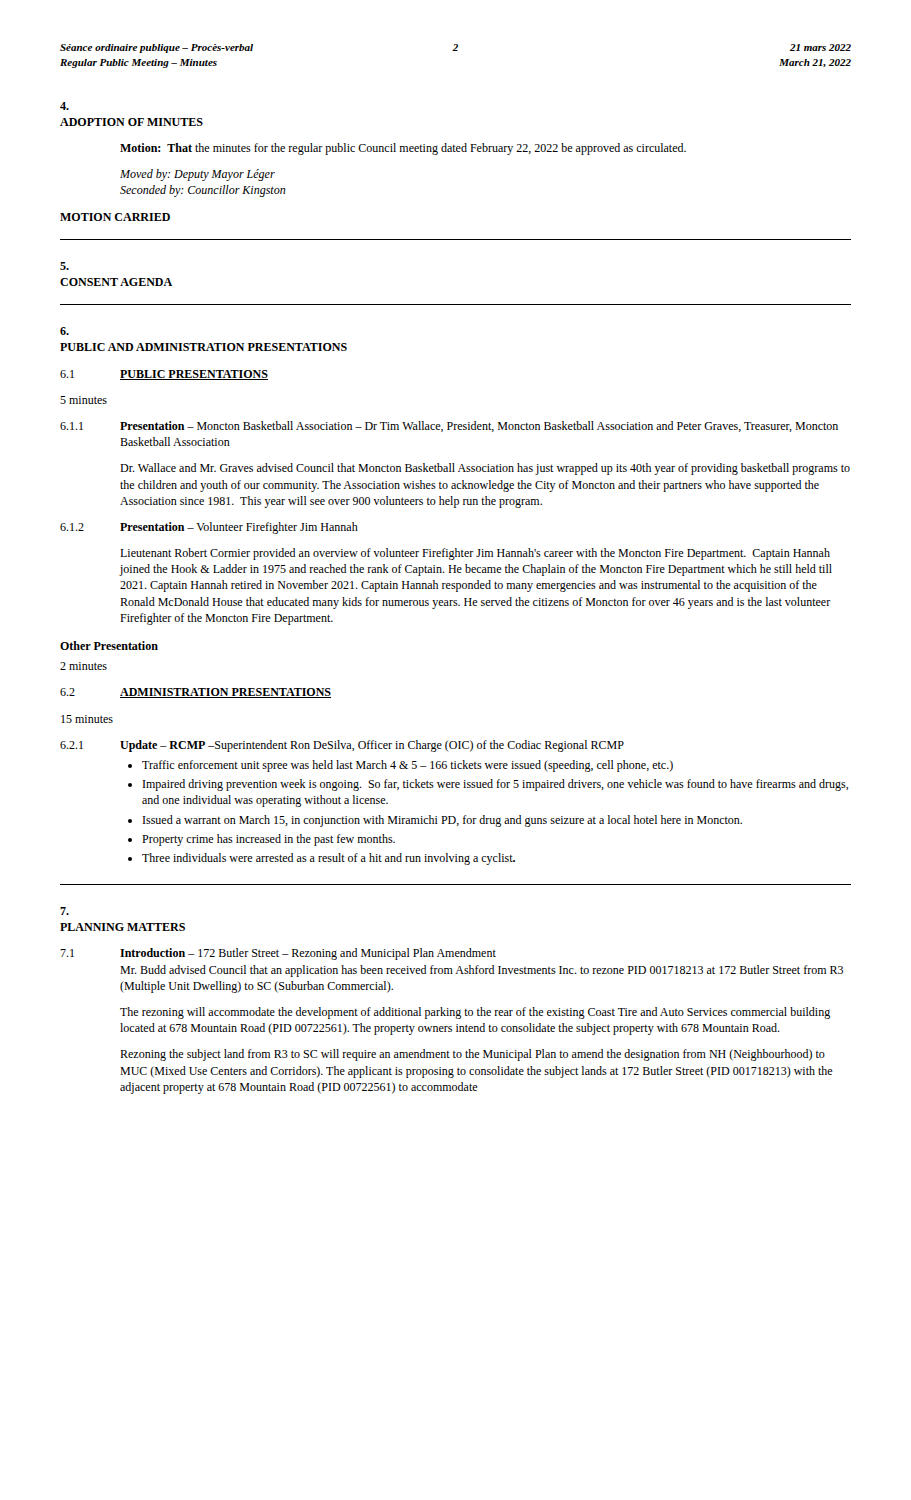Séance ordinaire publique – Procès-verbal
Regular Public Meeting – Minutes
2
21 mars 2022
March 21, 2022
4.
Adoption of Minutes
Motion: That the minutes for the regular public Council meeting dated February 22, 2022 be approved as circulated.
Moved by: Deputy Mayor Léger
Seconded by: Councillor Kingston
MOTION CARRIED
5.
Consent Agenda
6.
Public and Administration Presentations
6.1
PUBLIC PRESENTATIONS
5 minutes
6.1.1
Presentation – Moncton Basketball Association – Dr Tim Wallace, President, Moncton Basketball Association and Peter Graves, Treasurer, Moncton Basketball Association
Dr. Wallace and Mr. Graves advised Council that Moncton Basketball Association has just wrapped up its 40th year of providing basketball programs to the children and youth of our community. The Association wishes to acknowledge the City of Moncton and their partners who have supported the Association since 1981. This year will see over 900 volunteers to help run the program.
6.1.2
Presentation – Volunteer Firefighter Jim Hannah
Lieutenant Robert Cormier provided an overview of volunteer Firefighter Jim Hannah's career with the Moncton Fire Department. Captain Hannah joined the Hook & Ladder in 1975 and reached the rank of Captain. He became the Chaplain of the Moncton Fire Department which he still held till 2021. Captain Hannah retired in November 2021. Captain Hannah responded to many emergencies and was instrumental to the acquisition of the Ronald McDonald House that educated many kids for numerous years. He served the citizens of Moncton for over 46 years and is the last volunteer Firefighter of the Moncton Fire Department.
Other Presentation
2 minutes
6.2
ADMINISTRATION PRESENTATIONS
15 minutes
6.2.1
Update – RCMP –Superintendent Ron DeSilva, Officer in Charge (OIC) of the Codiac Regional RCMP
Traffic enforcement unit spree was held last March 4 & 5 – 166 tickets were issued (speeding, cell phone, etc.)
Impaired driving prevention week is ongoing. So far, tickets were issued for 5 impaired drivers, one vehicle was found to have firearms and drugs, and one individual was operating without a license.
Issued a warrant on March 15, in conjunction with Miramichi PD, for drug and guns seizure at a local hotel here in Moncton.
Property crime has increased in the past few months.
Three individuals were arrested as a result of a hit and run involving a cyclist.
7.
Planning Matters
7.1
Introduction – 172 Butler Street – Rezoning and Municipal Plan Amendment
Mr. Budd advised Council that an application has been received from Ashford Investments Inc. to rezone PID 001718213 at 172 Butler Street from R3 (Multiple Unit Dwelling) to SC (Suburban Commercial).
The rezoning will accommodate the development of additional parking to the rear of the existing Coast Tire and Auto Services commercial building located at 678 Mountain Road (PID 00722561). The property owners intend to consolidate the subject property with 678 Mountain Road.
Rezoning the subject land from R3 to SC will require an amendment to the Municipal Plan to amend the designation from NH (Neighbourhood) to MUC (Mixed Use Centers and Corridors). The applicant is proposing to consolidate the subject lands at 172 Butler Street (PID 001718213) with the adjacent property at 678 Mountain Road (PID 00722561) to accommodate